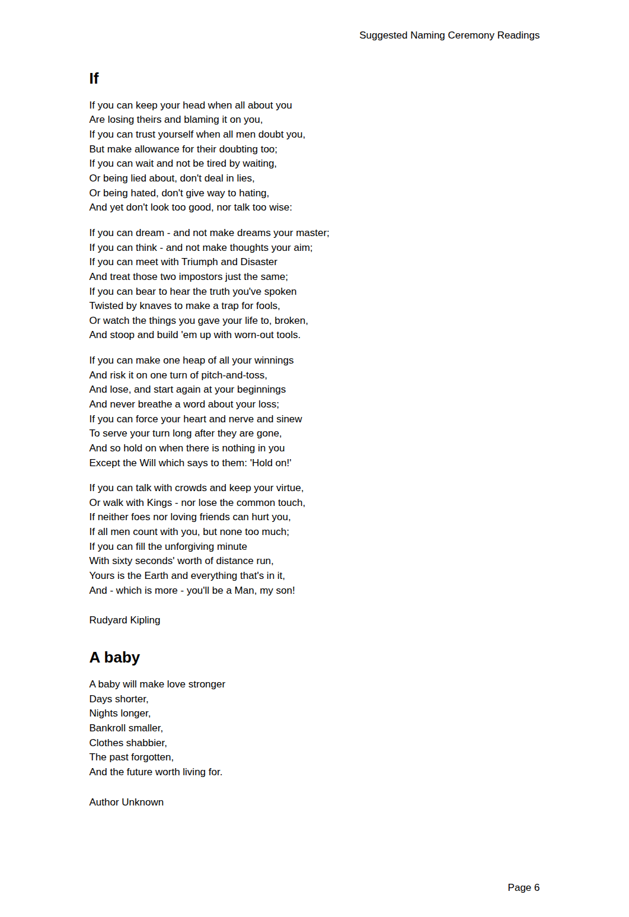Suggested Naming Ceremony Readings
If
If you can keep your head when all about you
Are losing theirs and blaming it on you,
If you can trust yourself when all men doubt you,
But make allowance for their doubting too;
If you can wait and not be tired by waiting,
Or being lied about, don't deal in lies,
Or being hated, don't give way to hating,
And yet don't look too good, nor talk too wise:
If you can dream - and not make dreams your master;
If you can think - and not make thoughts your aim;
If you can meet with Triumph and Disaster
And treat those two impostors just the same;
If you can bear to hear the truth you've spoken
Twisted by knaves to make a trap for fools,
Or watch the things you gave your life to, broken,
And stoop and build 'em up with worn-out tools.
If you can make one heap of all your winnings
And risk it on one turn of pitch-and-toss,
And lose, and start again at your beginnings
And never breathe a word about your loss;
If you can force your heart and nerve and sinew
To serve your turn long after they are gone,
And so hold on when there is nothing in you
Except the Will which says to them: 'Hold on!'
If you can talk with crowds and keep your virtue,
Or walk with Kings - nor lose the common touch,
If neither foes nor loving friends can hurt you,
If all men count with you, but none too much;
If you can fill the unforgiving minute
With sixty seconds' worth of distance run,
Yours is the Earth and everything that's in it,
And - which is more - you'll be a Man, my son!
Rudyard Kipling
A baby
A baby will make love stronger
Days shorter,
Nights longer,
Bankroll smaller,
Clothes shabbier,
The past forgotten,
And the future worth living for.
Author Unknown
Page 6